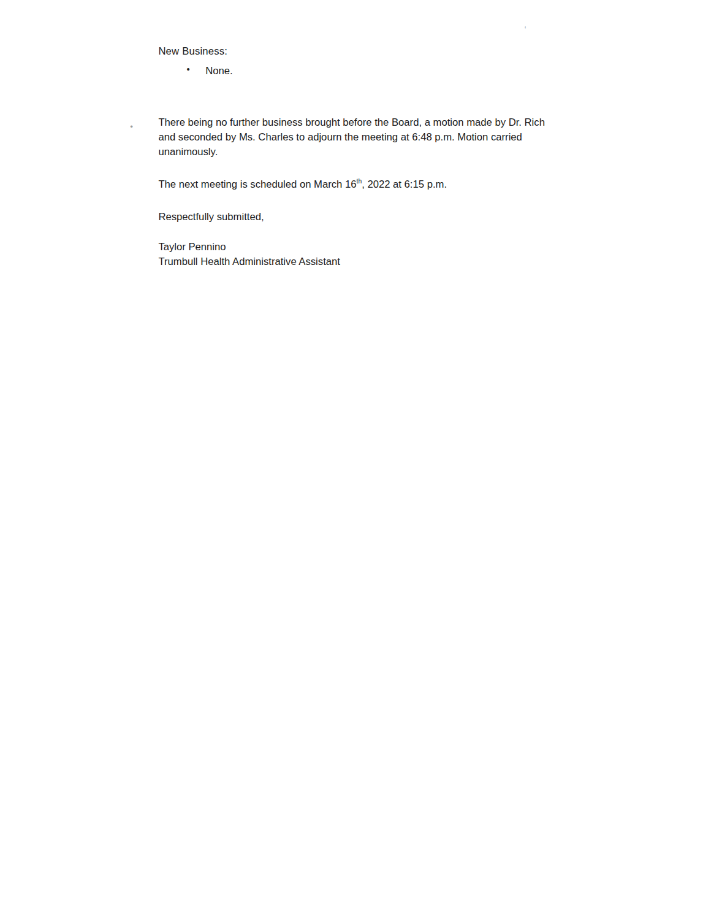‘
•
New Business:
None.
There being no further business brought before the Board, a motion made by Dr. Rich and seconded by Ms. Charles to adjourn the meeting at 6:48 p.m. Motion carried unanimously.
The next meeting is scheduled on March 16th, 2022 at 6:15 p.m.
Respectfully submitted,
Taylor Pennino
Trumbull Health Administrative Assistant